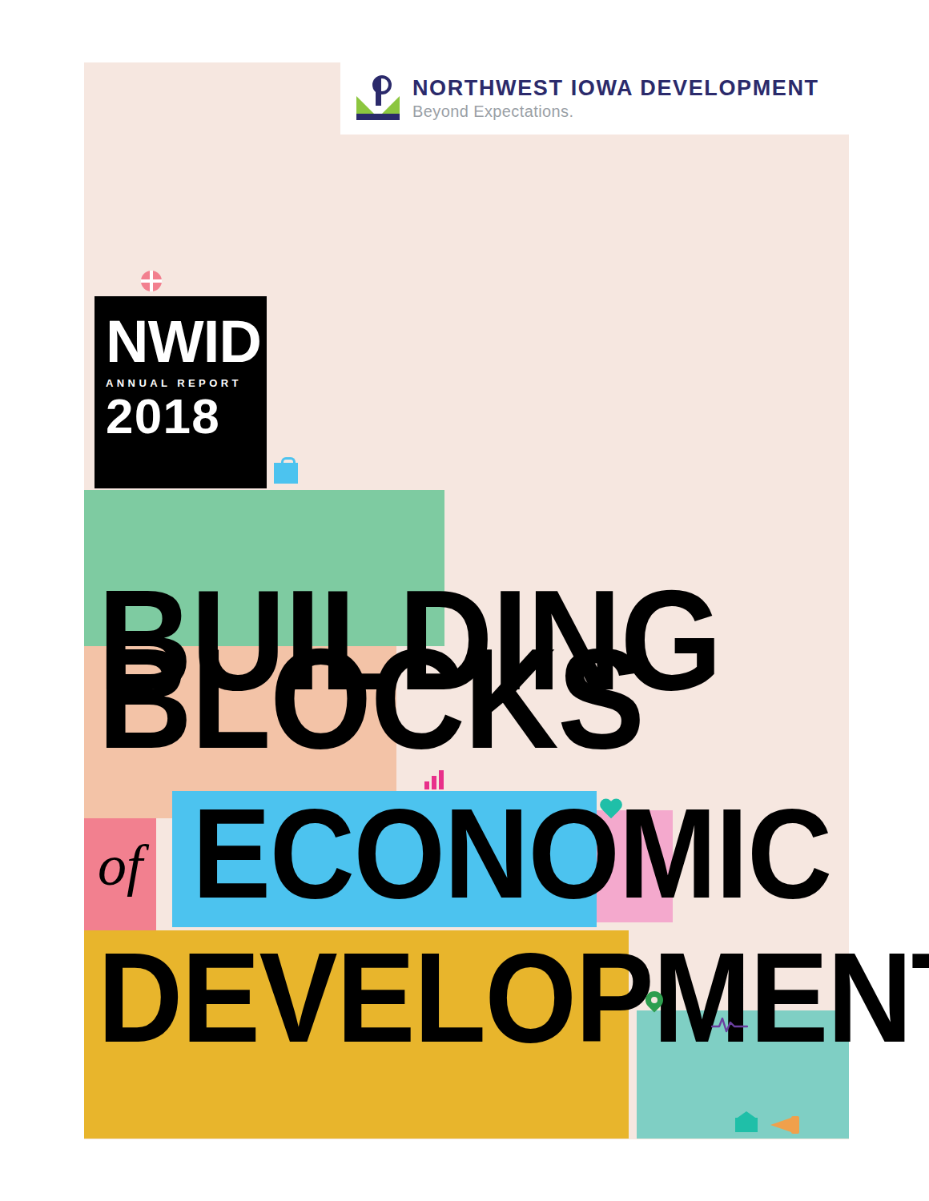NORTHWEST IOWA DEVELOPMENT
Beyond Expectations.
NWID
ANNUAL REPORT
2018
BUILDING
BLOCKS
of
ECONOMIC
DEVELOPMENT